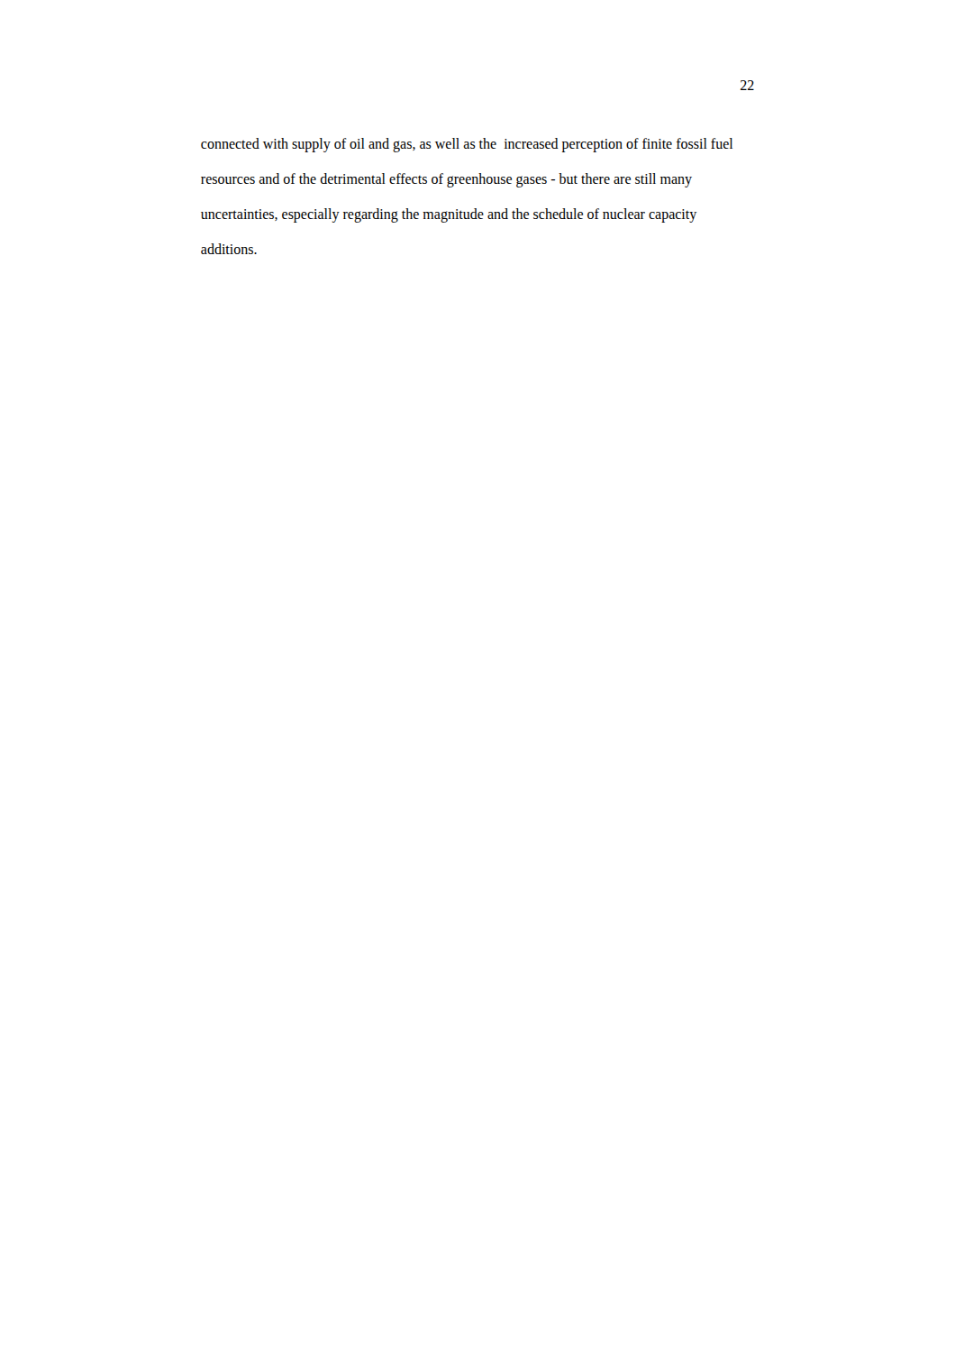22
connected with supply of oil and gas, as well as the increased perception of finite fossil fuel resources and of the detrimental effects of greenhouse gases - but there are still many uncertainties, especially regarding the magnitude and the schedule of nuclear capacity additions.